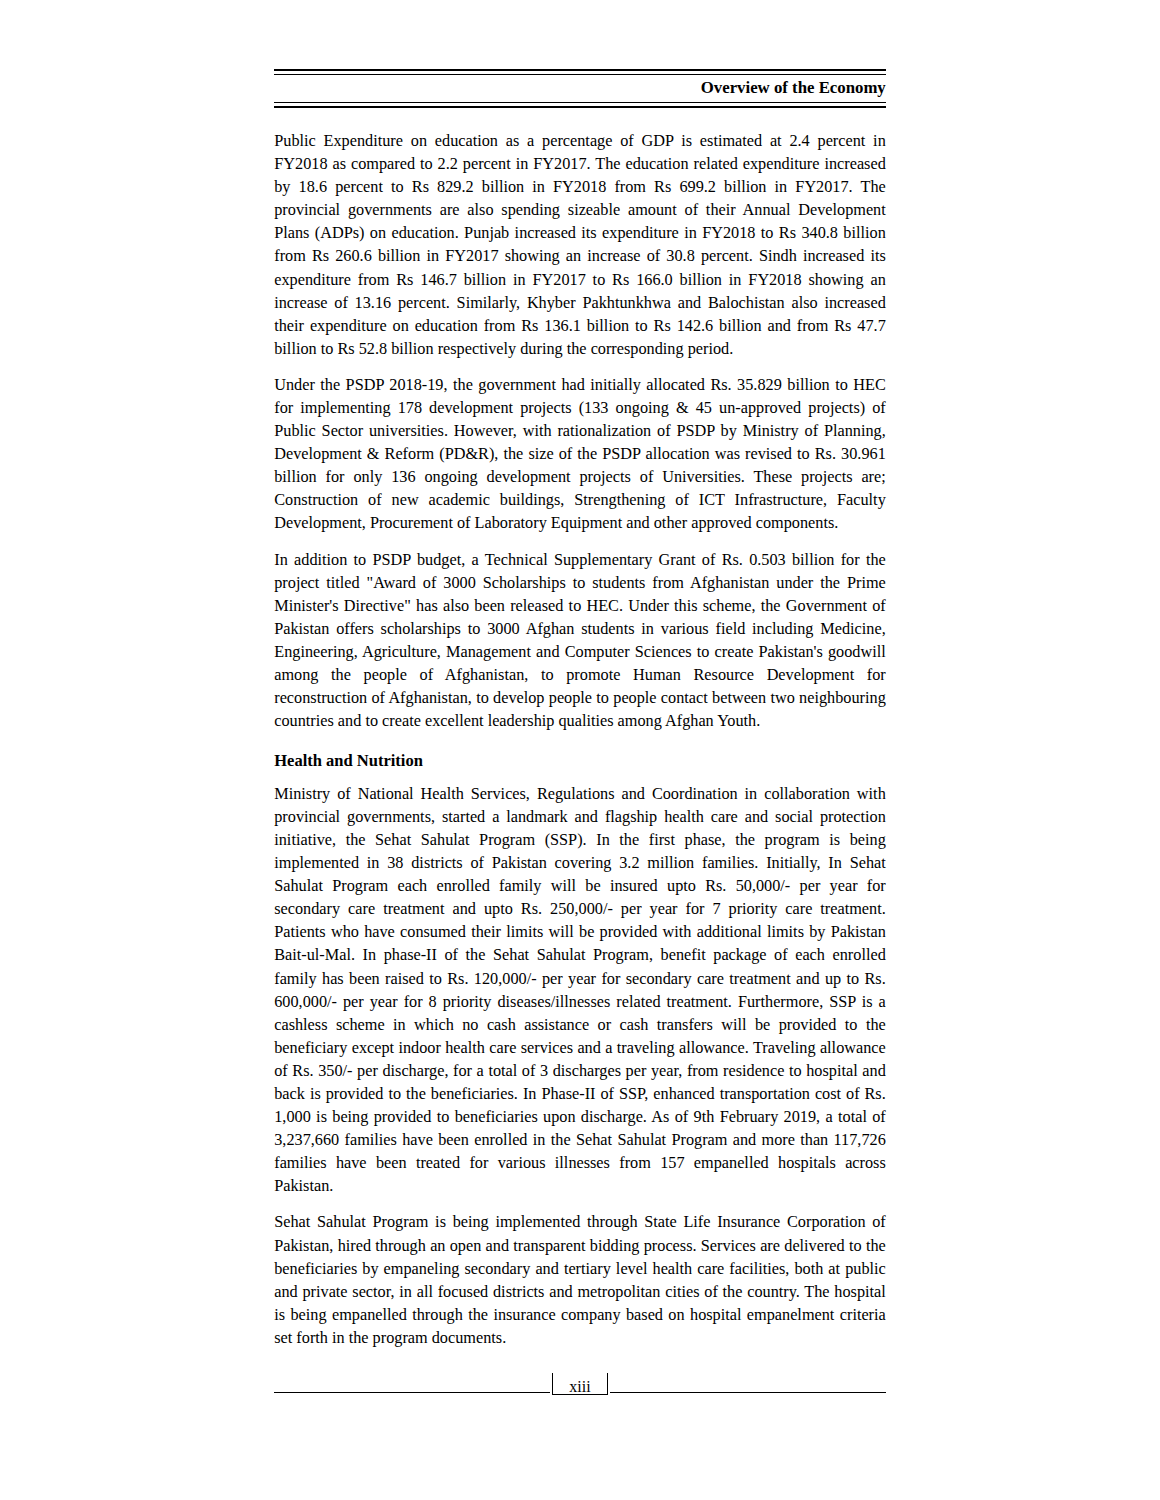Overview of the Economy
Public Expenditure on education as a percentage of GDP is estimated at 2.4 percent in FY2018 as compared to 2.2 percent in FY2017. The education related expenditure increased by 18.6 percent to Rs 829.2 billion in FY2018 from Rs 699.2 billion in FY2017. The provincial governments are also spending sizeable amount of their Annual Development Plans (ADPs) on education. Punjab increased its expenditure in FY2018 to Rs 340.8 billion from Rs 260.6 billion in FY2017 showing an increase of 30.8 percent. Sindh increased its expenditure from Rs 146.7 billion in FY2017 to Rs 166.0 billion in FY2018 showing an increase of 13.16 percent. Similarly, Khyber Pakhtunkhwa and Balochistan also increased their expenditure on education from Rs 136.1 billion to Rs 142.6 billion and from Rs 47.7 billion to Rs 52.8 billion respectively during the corresponding period.
Under the PSDP 2018-19, the government had initially allocated Rs. 35.829 billion to HEC for implementing 178 development projects (133 ongoing & 45 un-approved projects) of Public Sector universities. However, with rationalization of PSDP by Ministry of Planning, Development & Reform (PD&R), the size of the PSDP allocation was revised to Rs. 30.961 billion for only 136 ongoing development projects of Universities. These projects are; Construction of new academic buildings, Strengthening of ICT Infrastructure, Faculty Development, Procurement of Laboratory Equipment and other approved components.
In addition to PSDP budget, a Technical Supplementary Grant of Rs. 0.503 billion for the project titled "Award of 3000 Scholarships to students from Afghanistan under the Prime Minister's Directive" has also been released to HEC. Under this scheme, the Government of Pakistan offers scholarships to 3000 Afghan students in various field including Medicine, Engineering, Agriculture, Management and Computer Sciences to create Pakistan's goodwill among the people of Afghanistan, to promote Human Resource Development for reconstruction of Afghanistan, to develop people to people contact between two neighbouring countries and to create excellent leadership qualities among Afghan Youth.
Health and Nutrition
Ministry of National Health Services, Regulations and Coordination in collaboration with provincial governments, started a landmark and flagship health care and social protection initiative, the Sehat Sahulat Program (SSP). In the first phase, the program is being implemented in 38 districts of Pakistan covering 3.2 million families. Initially, In Sehat Sahulat Program each enrolled family will be insured upto Rs. 50,000/- per year for secondary care treatment and upto Rs. 250,000/- per year for 7 priority care treatment. Patients who have consumed their limits will be provided with additional limits by Pakistan Bait-ul-Mal. In phase-II of the Sehat Sahulat Program, benefit package of each enrolled family has been raised to Rs. 120,000/- per year for secondary care treatment and up to Rs. 600,000/- per year for 8 priority diseases/illnesses related treatment. Furthermore, SSP is a cashless scheme in which no cash assistance or cash transfers will be provided to the beneficiary except indoor health care services and a traveling allowance. Traveling allowance of Rs. 350/- per discharge, for a total of 3 discharges per year, from residence to hospital and back is provided to the beneficiaries. In Phase-II of SSP, enhanced transportation cost of Rs. 1,000 is being provided to beneficiaries upon discharge. As of 9th February 2019, a total of 3,237,660 families have been enrolled in the Sehat Sahulat Program and more than 117,726 families have been treated for various illnesses from 157 empanelled hospitals across Pakistan.
Sehat Sahulat Program is being implemented through State Life Insurance Corporation of Pakistan, hired through an open and transparent bidding process. Services are delivered to the beneficiaries by empaneling secondary and tertiary level health care facilities, both at public and private sector, in all focused districts and metropolitan cities of the country. The hospital is being empanelled through the insurance company based on hospital empanelment criteria set forth in the program documents.
xiii